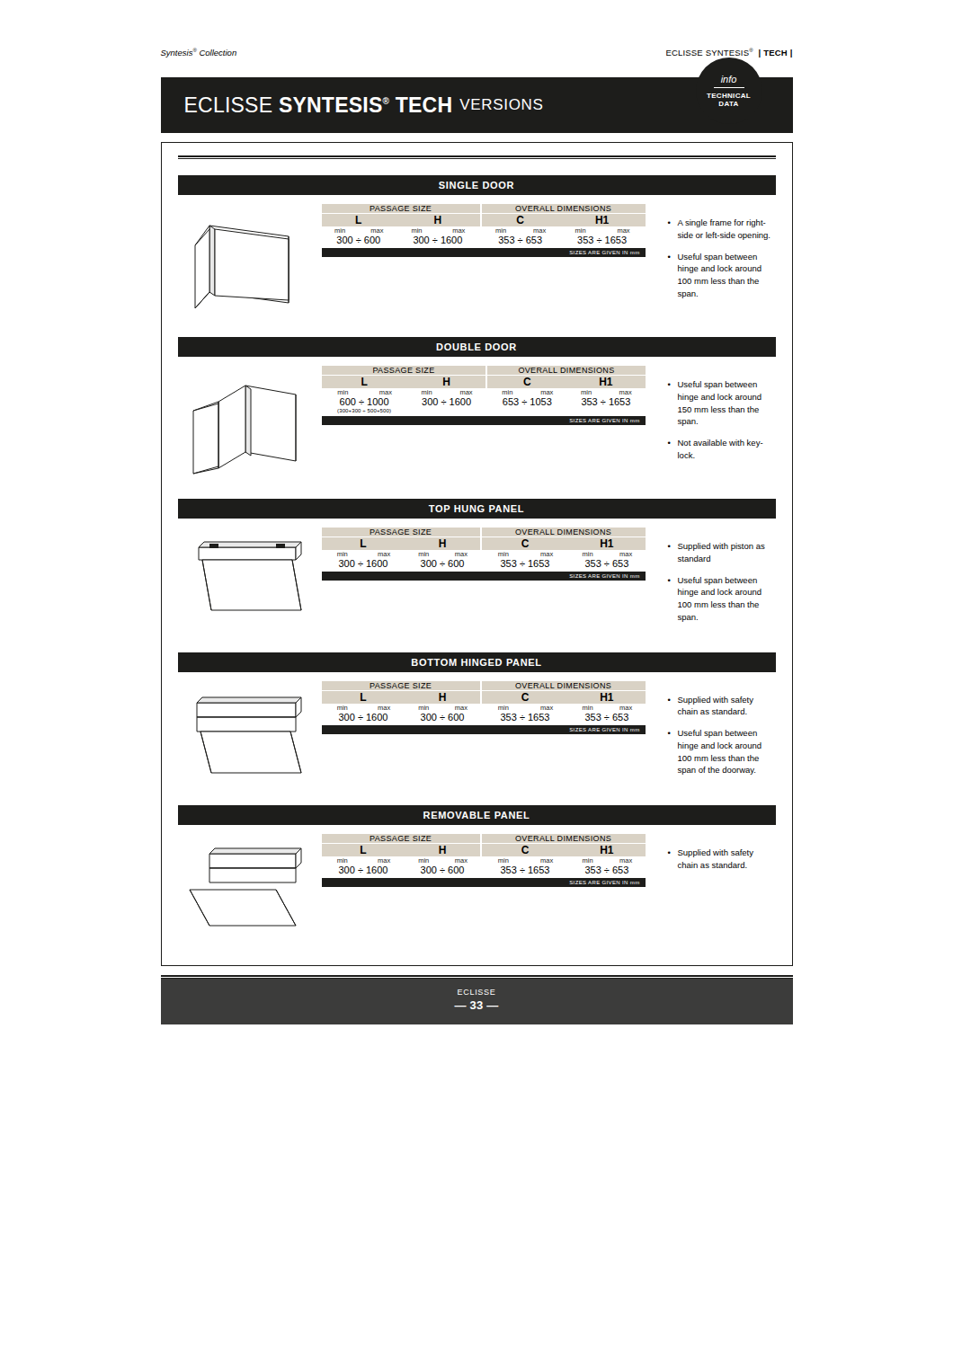Syntesis® Collection
ECLISSE SYNTESIS® | TECH |
ECLISSE SYNTESIS® TECH VERSIONS
info
TECHNICAL
DATA
SINGLE DOOR
| PASSAGE SIZE | OVERALL DIMENSIONS |
| --- | --- |
| L | H | C | H1 |
| min max | min max | min max | min max |
| 300 ÷ 600 | 300 ÷ 1600 | 353 ÷ 653 | 353 ÷ 1653 |
SIZES ARE GIVEN IN mm
A single frame for right-side or left-side opening.
Useful span between hinge and lock around 100 mm less than the span.
DOUBLE DOOR
| PASSAGE SIZE | OVERALL DIMENSIONS |
| --- | --- |
| L | H | C | H1 |
| min max | min max | min max | min max |
| 600 ÷ 1000 (300+300 ÷ 500+500) | 300 ÷ 1600 | 653 ÷ 1053 | 353 ÷ 1653 |
SIZES ARE GIVEN IN mm
Useful span between hinge and lock around 150 mm less than the span.
Not available with key-lock.
TOP HUNG PANEL
| PASSAGE SIZE | OVERALL DIMENSIONS |
| --- | --- |
| L | H | C | H1 |
| min max | min max | min max | min max |
| 300 ÷ 1600 | 300 ÷ 600 | 353 ÷ 1653 | 353 ÷ 653 |
SIZES ARE GIVEN IN mm
Supplied with piston as standard
Useful span between hinge and lock around 100 mm less than the span.
BOTTOM HINGED PANEL
| PASSAGE SIZE | OVERALL DIMENSIONS |
| --- | --- |
| L | H | C | H1 |
| min max | min max | min max | min max |
| 300 ÷ 1600 | 300 ÷ 600 | 353 ÷ 1653 | 353 ÷ 653 |
SIZES ARE GIVEN IN mm
Supplied with safety chain as standard.
Useful span between hinge and lock around 100 mm less than the span of the doorway.
REMOVABLE PANEL
| PASSAGE SIZE | OVERALL DIMENSIONS |
| --- | --- |
| L | H | C | H1 |
| min max | min max | min max | min max |
| 300 ÷ 1600 | 300 ÷ 600 | 353 ÷ 1653 | 353 ÷ 653 |
SIZES ARE GIVEN IN mm
Supplied with safety chain as standard.
ECLISSE
— 33 —